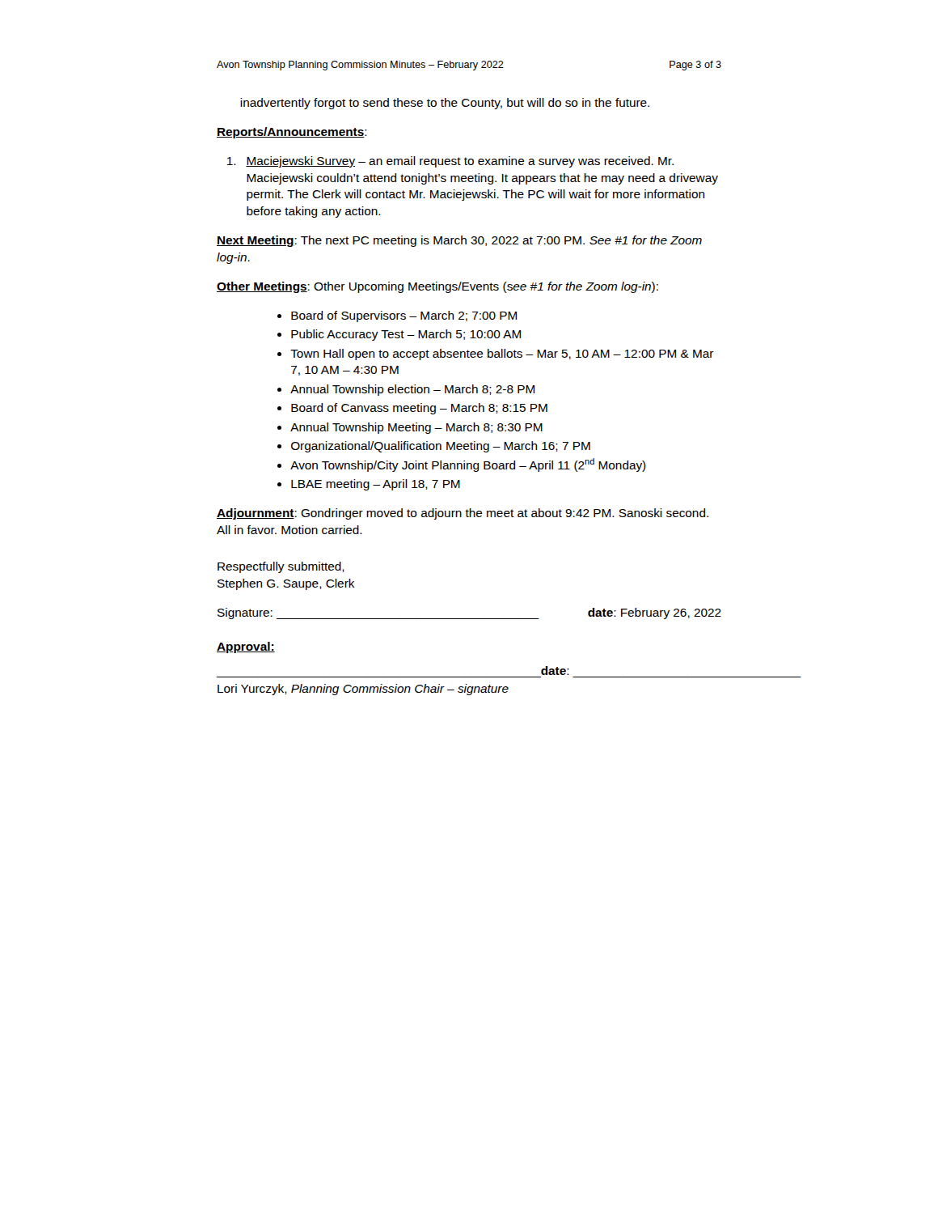Avon Township Planning Commission Minutes – February 2022
Page 3 of 3
inadvertently forgot to send these to the County, but will do so in the future.
Reports/Announcements:
Maciejewski Survey – an email request to examine a survey was received. Mr. Maciejewski couldn’t attend tonight’s meeting. It appears that he may need a driveway permit. The Clerk will contact Mr. Maciejewski. The PC will wait for more information before taking any action.
Next Meeting: The next PC meeting is March 30, 2022 at 7:00 PM. See #1 for the Zoom log-in.
Other Meetings: Other Upcoming Meetings/Events (see #1 for the Zoom log-in):
Board of Supervisors – March 2; 7:00 PM
Public Accuracy Test – March 5; 10:00 AM
Town Hall open to accept absentee ballots – Mar 5, 10 AM – 12:00 PM & Mar 7, 10 AM – 4:30 PM
Annual Township election – March 8; 2-8 PM
Board of Canvass meeting – March 8; 8:15 PM
Annual Township Meeting – March 8; 8:30 PM
Organizational/Qualification Meeting – March 16; 7 PM
Avon Township/City Joint Planning Board – April 11 (2nd Monday)
LBAE meeting – April 18, 7 PM
Adjournment: Gondringer moved to adjourn the meet at about 9:42 PM. Sanoski second. All in favor. Motion carried.
Respectfully submitted,
Stephen G. Saupe, Clerk
Signature: ______________________________________
date: February 26, 2022
Approval:
_______________________________________________
date: _________________________________
Lori Yurczyk, Planning Commission Chair – signature